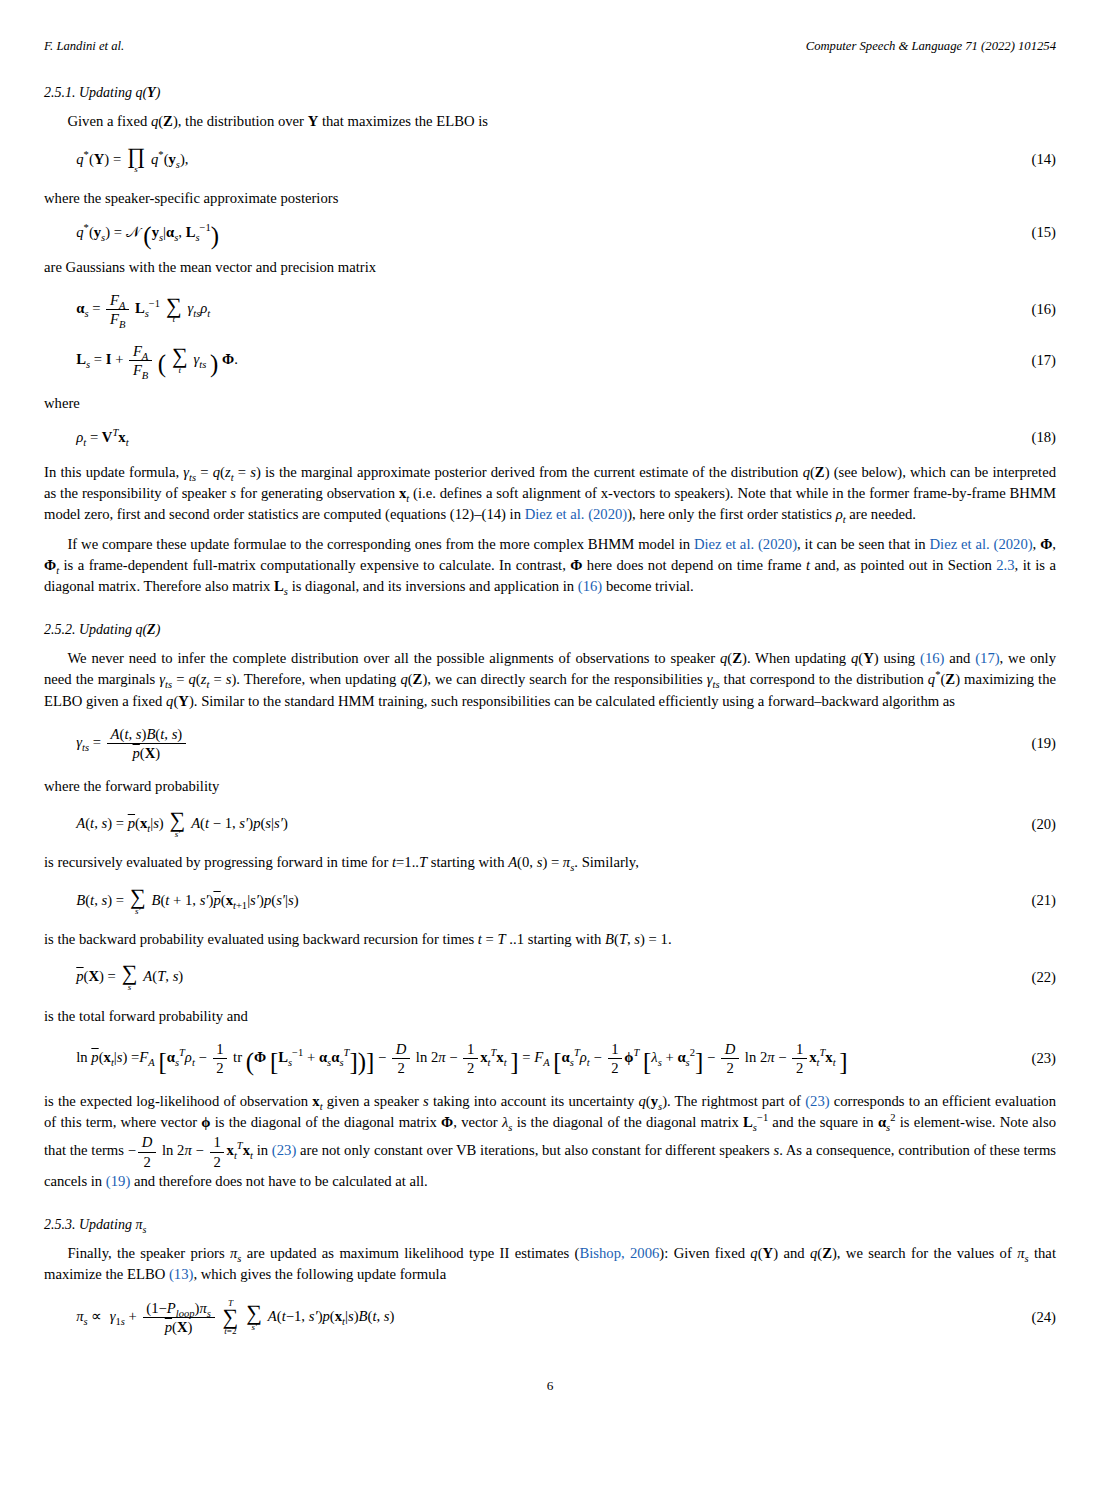F. Landini et al. Computer Speech & Language 71 (2022) 101254
2.5.1. Updating q(Y)
Given a fixed q(Z), the distribution over Y that maximizes the ELBO is
q*(Y) = ∏s q*(ys), (14)
where the speaker-specific approximate posteriors
q*(ys) = 𝒩 (ys|αs, Ls−1) (15)
are Gaussians with the mean vector and precision matrix
αs = FA FB Ls−1 ∑t γts ρt (16)
Ls = I + FA FB ( ∑t γts ) Φ. (17)
where
ρt = VTxt (18)
In this update formula, γts = q(zt = s) is the marginal approximate posterior derived from the current estimate of the distribution q(Z) (see below), which can be interpreted as the responsibility of speaker s for generating observation xt (i.e. defines a soft alignment of x-vectors to speakers). Note that while in the former frame-by-frame BHMM model zero, first and second order statistics are computed (equations (12)–(14) in Diez et al. (2020)), here only the first order statistics ρt are needed.
If we compare these update formulae to the corresponding ones from the more complex BHMM model in Diez et al. (2020), it can be seen that in Diez et al. (2020), Φ, Φt is a frame-dependent full-matrix computationally expensive to calculate. In contrast, Φ here does not depend on time frame t and, as pointed out in Section 2.3, it is a diagonal matrix. Therefore also matrix Ls is diagonal, and its inversions and application in (16) become trivial.
2.5.2. Updating q(Z)
We never need to infer the complete distribution over all the possible alignments of observations to speaker q(Z). When updating q(Y) using (16) and (17), we only need the marginals γts = q(zt = s). Therefore, when updating q(Z), we can directly search for the responsibilities γts that correspond to the distribution q*(Z) maximizing the ELBO given a fixed q(Y). Similar to the standard HMM training, such responsibilities can be calculated efficiently using a forward–backward algorithm as
γts = A(t, s)B(t, s) p(X) (19)
where the forward probability
A(t, s) = p(xt|s) ∑s′ A(t − 1, s′)p(s|s′) (20)
is recursively evaluated by progressing forward in time for t=1..T starting with A(0, s) = πs. Similarly,
B(t, s) = ∑s′ B(t + 1, s′)p(xt+1|s′)p(s′|s) (21)
is the backward probability evaluated using backward recursion for times t = T ..1 starting with B(T, s) = 1.
p(X) = ∑s A(T, s) (22)
is the total forward probability and
ln p(xt|s) =FA [αsTρt − 12 tr (Φ [Ls−1 + αsαsT])] − D 2 ln 2π − 12 xtTxt ] = FA [αsTρt − 12 ϕT [λs + αs2] − D 2 ln 2π − 12 xtTxt ] (23)
is the expected log-likelihood of observation xt given a speaker s taking into account its uncertainty q(ys). The rightmost part of (23) corresponds to an efficient evaluation of this term, where vector ϕ is the diagonal of the diagonal matrix Φ, vector λs is the diagonal of the diagonal matrix Ls−1 and the square in αs2 is element-wise. Note also that the terms −D 2 ln 2π − 12 xtTxt in (23) are not only constant over VB iterations, but also constant for different speakers s. As a consequence, contribution of these terms cancels in (19) and therefore does not have to be calculated at all.
2.5.3. Updating πs
Finally, the speaker priors πs are updated as maximum likelihood type II estimates (Bishop, 2006): Given fixed q(Y) and q(Z), we search for the values of πs that maximize the ELBO (13), which gives the following update formula
πs ∝ γ1s + (1−Ploop)πs p(X) T∑t=2 ∑s′ A(t−1, s′)p(xt|s)B(t, s) (24)
6